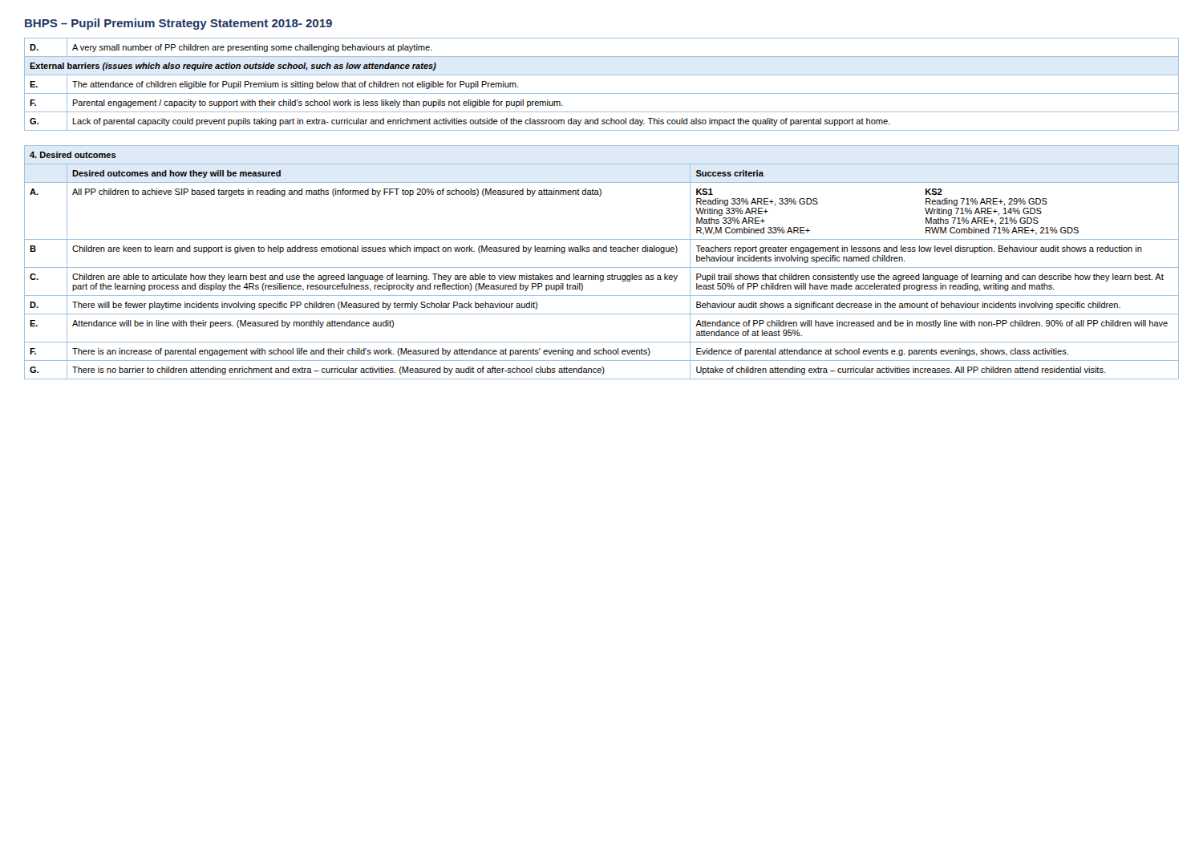BHPS – Pupil Premium Strategy Statement 2018- 2019
| D. | A very small number of PP children are presenting some challenging behaviours at playtime. |
| External barriers (issues which also require action outside school, such as low attendance rates) |
| E. | The attendance of children eligible for Pupil Premium is sitting below that of children not eligible for Pupil Premium. |
| F. | Parental engagement / capacity to support with their child's school work is less likely than pupils not eligible for pupil premium. |
| G. | Lack of parental capacity could prevent pupils taking part in extra- curricular and enrichment activities outside of the classroom day and school day. This could also impact the quality of parental support at home. |
| 4. Desired outcomes |
| | Desired outcomes and how they will be measured | Success criteria |
| A. | All PP children to achieve SIP based targets in reading and maths (informed by FFT top 20% of schools) (Measured by attainment data) | / KS1 Reading 33% ARE+, 33% GDS Writing 33% ARE+ Maths 33% ARE+ R,W,M Combined 33% ARE+ / KS2 Reading 71% ARE+, 29% GDS Writing 71% ARE+, 14% GDS Maths 71% ARE+, 21% GDS RWM Combined 71% ARE+, 21% GDS / |
| B | Children are keen to learn and support is given to help address emotional issues which impact on work. (Measured by learning walks and teacher dialogue) | Teachers report greater engagement in lessons and less low level disruption. Behaviour audit shows a reduction in behaviour incidents involving specific named children. |
| C. | Children are able to articulate how they learn best and use the agreed language of learning. They are able to view mistakes and learning struggles as a key part of the learning process and display the 4Rs (resilience, resourcefulness, reciprocity and reflection) (Measured by PP pupil trail) | Pupil trail shows that children consistently use the agreed language of learning and can describe how they learn best. At least 50% of PP children will have made accelerated progress in reading, writing and maths. |
| D. | There will be fewer playtime incidents involving specific PP children (Measured by termly Scholar Pack behaviour audit) | Behaviour audit shows a significant decrease in the amount of behaviour incidents involving specific children. |
| E. | Attendance will be in line with their peers. (Measured by monthly attendance audit) | Attendance of PP children will have increased and be in mostly line with non-PP children. 90% of all PP children will have attendance of at least 95%. |
| F. | There is an increase of parental engagement with school life and their child's work. (Measured by attendance at parents' evening and school events) | Evidence of parental attendance at school events e.g. parents evenings, shows, class activities. |
| G. | There is no barrier to children attending enrichment and extra – curricular activities. (Measured by audit of after-school clubs attendance) | Uptake of children attending extra – curricular activities increases. All PP children attend residential visits. |